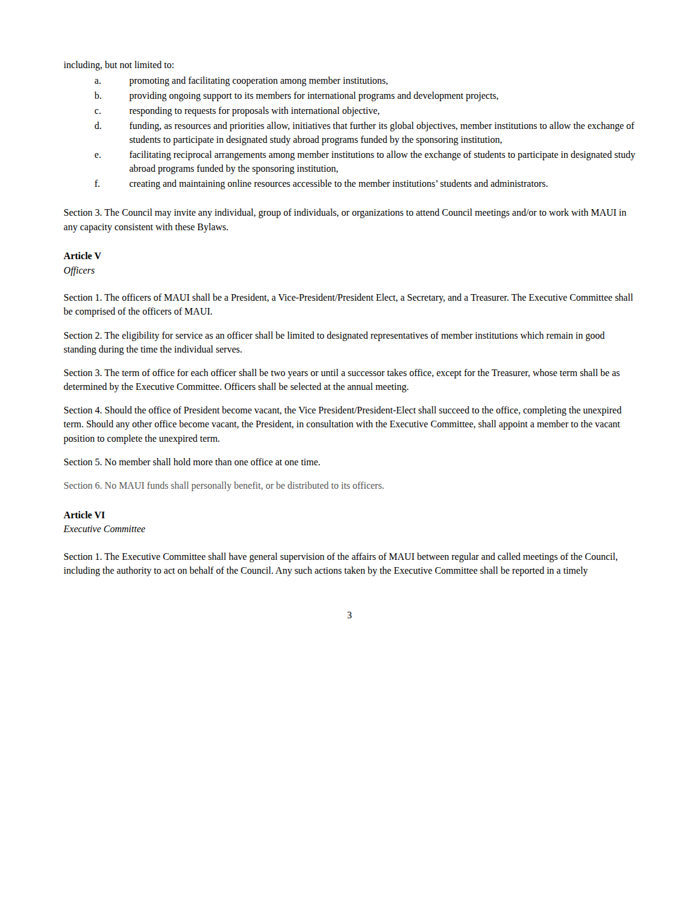including, but not limited to:
a. promoting and facilitating cooperation among member institutions,
b. providing ongoing support to its members for international programs and development projects,
c. responding to requests for proposals with international objective,
d. funding, as resources and priorities allow, initiatives that further its global objectives, member institutions to allow the exchange of students to participate in designated study abroad programs funded by the sponsoring institution,
e. facilitating reciprocal arrangements among member institutions to allow the exchange of students to participate in designated study abroad programs funded by the sponsoring institution,
f. creating and maintaining online resources accessible to the member institutions’ students and administrators.
Section 3. The Council may invite any individual, group of individuals, or organizations to attend Council meetings and/or to work with MAUI in any capacity consistent with these Bylaws.
Article V
Officers
Section 1. The officers of MAUI shall be a President, a Vice-President/President Elect, a Secretary, and a Treasurer. The Executive Committee shall be comprised of the officers of MAUI.
Section 2. The eligibility for service as an officer shall be limited to designated representatives of member institutions which remain in good standing during the time the individual serves.
Section 3. The term of office for each officer shall be two years or until a successor takes office, except for the Treasurer, whose term shall be as determined by the Executive Committee. Officers shall be selected at the annual meeting.
Section 4. Should the office of President become vacant, the Vice President/President-Elect shall succeed to the office, completing the unexpired term. Should any other office become vacant, the President, in consultation with the Executive Committee, shall appoint a member to the vacant position to complete the unexpired term.
Section 5. No member shall hold more than one office at one time.
Section 6. No MAUI funds shall personally benefit, or be distributed to its officers.
Article VI
Executive Committee
Section 1. The Executive Committee shall have general supervision of the affairs of MAUI between regular and called meetings of the Council, including the authority to act on behalf of the Council. Any such actions taken by the Executive Committee shall be reported in a timely
3